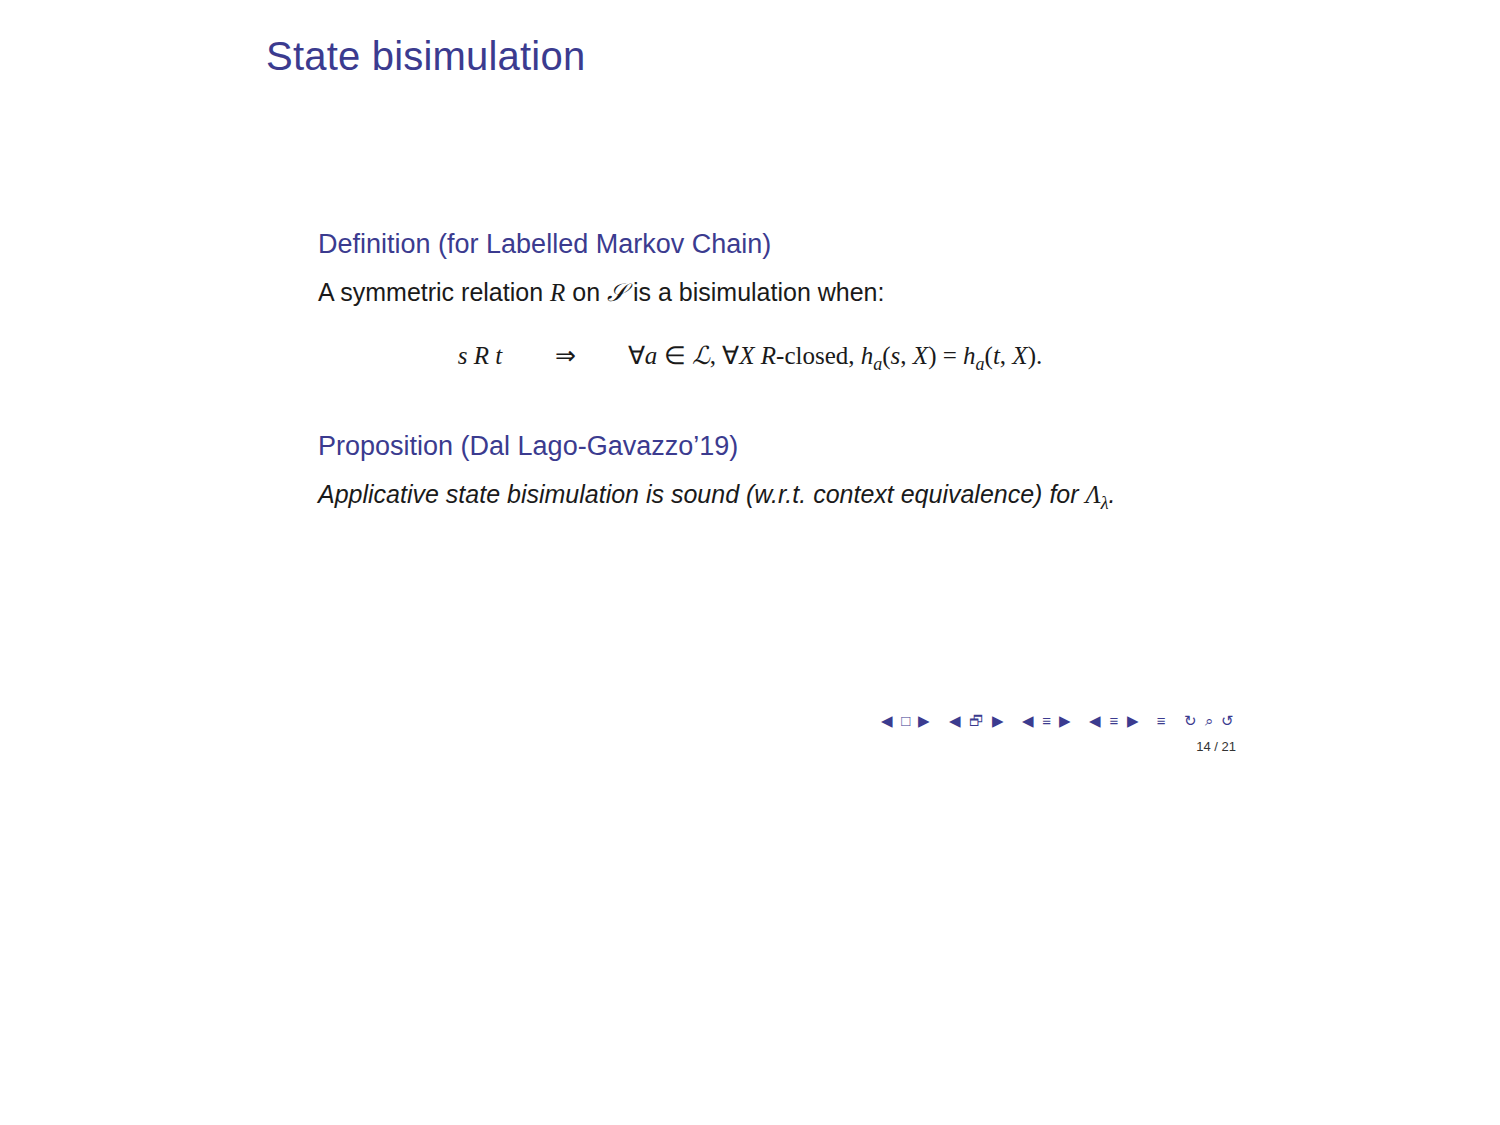State bisimulation
Definition (for Labelled Markov Chain)
A symmetric relation R on 𝒮 is a bisimulation when:
s R t ⇒ ∀a ∈ ℒ, ∀X R-closed, ha(s, X) = ha(t, X).
Proposition (Dal Lago-Gavazzo’19)
Applicative state bisimulation is sound (w.r.t. context equivalence) for Λλ.
◀ □ ▶ ◀ 🗗 ▶ ◀ ≡ ▶ ◀ ≡ ▶ ≡ ↻ ⌕ ↺
14 / 21